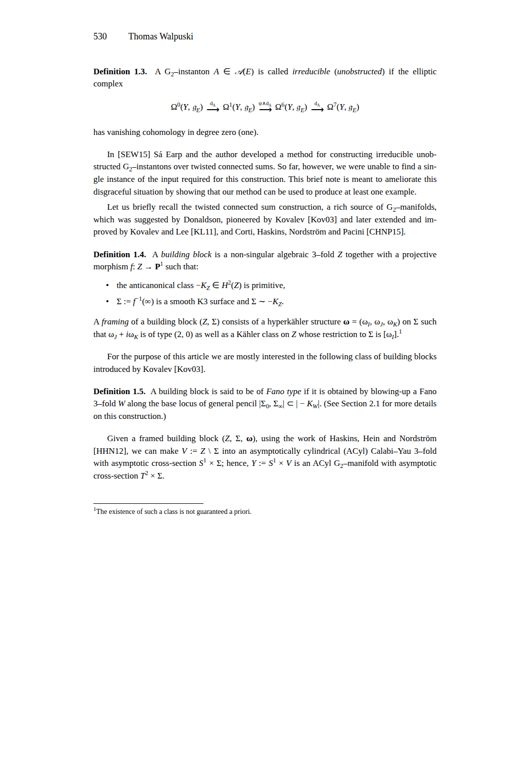530 Thomas Walpuski
Definition 1.3. A G2–instanton A ∈ 𝒜(E) is called irreducible (unobstructed) if the elliptic complex
Ω0(Y, 𝔤E) dA⟶ Ω1(Y, 𝔤E) ψ∧dA⟶ Ω6(Y, 𝔤E) dA⟶ Ω7(Y, 𝔤E)
has vanishing cohomology in degree zero (one).
In [SEW15] Sá Earp and the author developed a method for constructing irreducible unobstructed G2–instantons over twisted connected sums. So far, however, we were unable to find a single instance of the input required for this construction. This brief note is meant to ameliorate this disgraceful situation by showing that our method can be used to produce at least one example.
Let us briefly recall the twisted connected sum construction, a rich source of G2–manifolds, which was suggested by Donaldson, pioneered by Kovalev [Kov03] and later extended and improved by Kovalev and Lee [KL11], and Corti, Haskins, Nordström and Pacini [CHNP15].
Definition 1.4. A building block is a non-singular algebraic 3–fold Z together with a projective morphism f: Z → P1 such that:
the anticanonical class −KZ ∈ H2(Z) is primitive,
Σ := f−1(∞) is a smooth K3 surface and Σ ∼ −KZ.
A framing of a building block (Z, Σ) consists of a hyperkähler structure ω = (ωI, ωJ, ωK) on Σ such that ωJ + iωK is of type (2, 0) as well as a Kähler class on Z whose restriction to Σ is [ωI].1
For the purpose of this article we are mostly interested in the following class of building blocks introduced by Kovalev [Kov03].
Definition 1.5. A building block is said to be of Fano type if it is obtained by blowing-up a Fano 3–fold W along the base locus of general pencil |Σ0, Σ∞| ⊂ | − KW|. (See Section 2.1 for more details on this construction.)
Given a framed building block (Z, Σ, ω), using the work of Haskins, Hein and Nordström [HHN12], we can make V := Z \ Σ into an asymptotically cylindrical (ACyl) Calabi–Yau 3–fold with asymptotic cross-section S1 × Σ; hence, Y := S1 × V is an ACyl G2–manifold with asymptotic cross-section T2 × Σ.
1The existence of such a class is not guaranteed a priori.